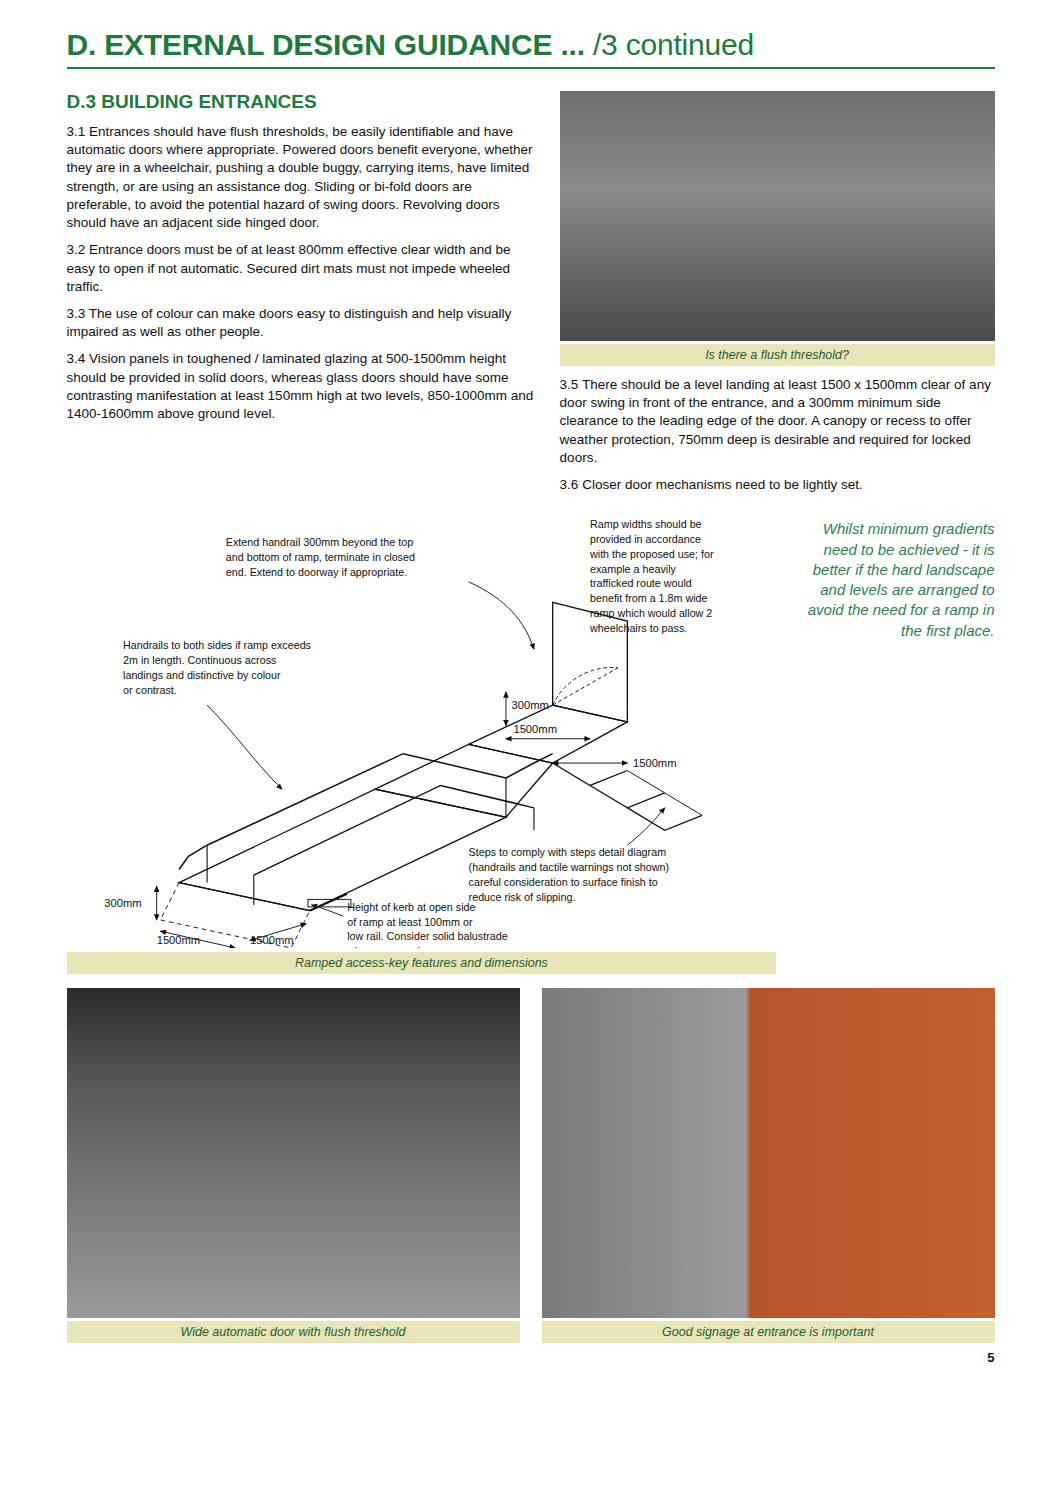D. EXTERNAL DESIGN GUIDANCE ... /3 continued
D.3 BUILDING ENTRANCES
3.1 Entrances should have flush thresholds, be easily identifiable and have automatic doors where appropriate. Powered doors benefit everyone, whether they are in a wheelchair, pushing a double buggy, carrying items, have limited strength, or are using an assistance dog. Sliding or bi-fold doors are preferable, to avoid the potential hazard of swing doors. Revolving doors should have an adjacent side hinged door.
3.2 Entrance doors must be of at least 800mm effective clear width and be easy to open if not automatic. Secured dirt mats must not impede wheeled traffic.
3.3 The use of colour can make doors easy to distinguish and help visually impaired as well as other people.
3.4 Vision panels in toughened / laminated glazing at 500-1500mm height should be provided in solid doors, whereas glass doors should have some contrasting manifestation at least 150mm high at two levels, 850-1000mm and 1400-1600mm above ground level.
Is there a flush threshold?
3.5 There should be a level landing at least 1500 x 1500mm clear of any door swing in front of the entrance, and a 300mm minimum side clearance to the leading edge of the door. A canopy or recess to offer weather protection, 750mm deep is desirable and required for locked doors.
3.6 Closer door mechanisms need to be lightly set.
300mm 1500mm 1500mm 300mm 1500mm 1500mm Extend handrail 300mm beyond the top and bottom of ramp, terminate in closed end. Extend to doorway if appropriate. Handrails to both sides if ramp exceeds 2m in length. Continuous across landings and distinctive by colour or contrast. Ramp widths should be provided in accordance with the proposed use; for example a heavily trafficked route would benefit from a 1.8m wide ramp which would allow 2 wheelchairs to pass. Steps to comply with steps detail diagram (handrails and tactile warnings not shown) careful consideration to surface finish to reduce risk of slipping. Height of kerb at open side of ramp at least 100mm or low rail. Consider solid balustrade where exposed.
Ramped access-key features and dimensions
Whilst minimum gradients need to be achieved - it is better if the hard landscape and levels are arranged to avoid the need for a ramp in the first place.
Wide automatic door with flush threshold
Good signage at entrance is important
5